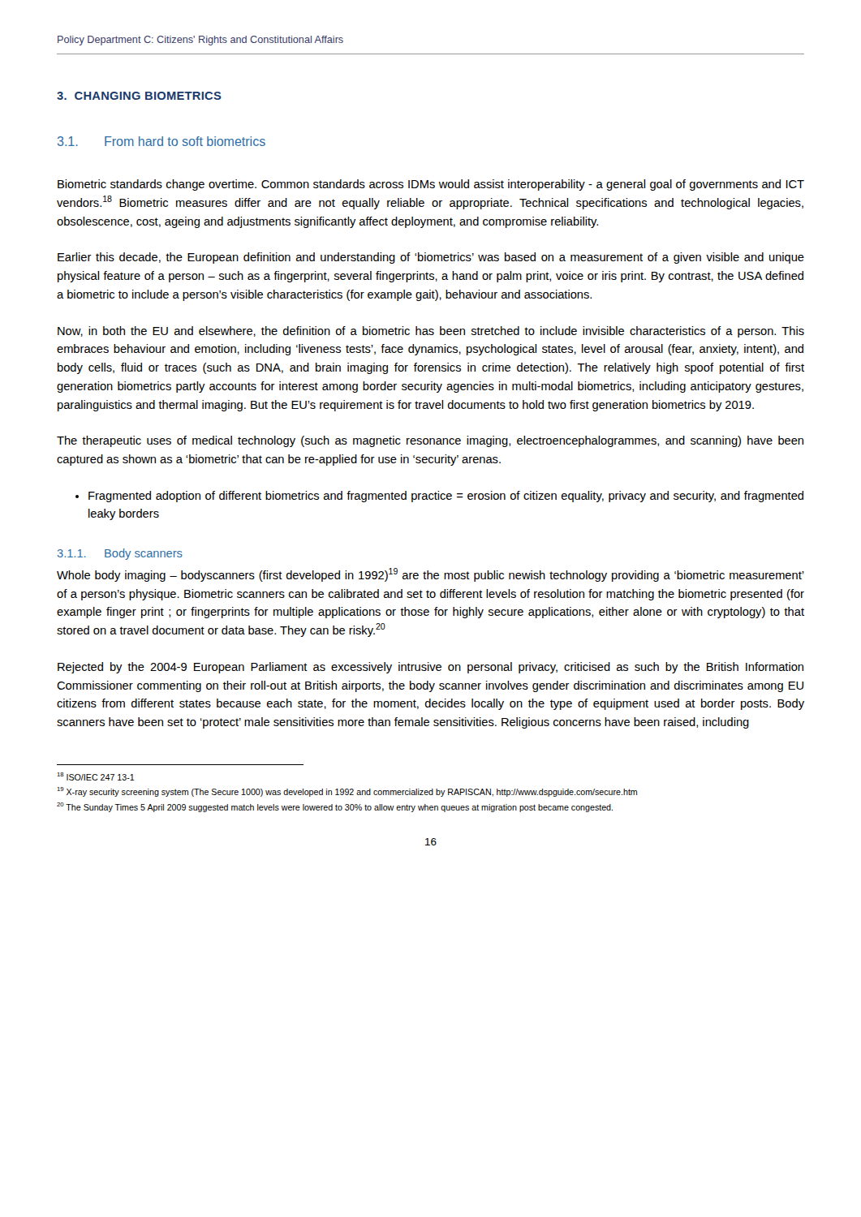Policy Department C: Citizens' Rights and Constitutional Affairs
3. CHANGING BIOMETRICS
3.1. From hard to soft biometrics
Biometric standards change overtime. Common standards across IDMs would assist interoperability - a general goal of governments and ICT vendors.18 Biometric measures differ and are not equally reliable or appropriate. Technical specifications and technological legacies, obsolescence, cost, ageing and adjustments significantly affect deployment, and compromise reliability.
Earlier this decade, the European definition and understanding of ‘biometrics’ was based on a measurement of a given visible and unique physical feature of a person – such as a fingerprint, several fingerprints, a hand or palm print, voice or iris print. By contrast, the USA defined a biometric to include a person’s visible characteristics (for example gait), behaviour and associations.
Now, in both the EU and elsewhere, the definition of a biometric has been stretched to include invisible characteristics of a person. This embraces behaviour and emotion, including ‘liveness tests’, face dynamics, psychological states, level of arousal (fear, anxiety, intent), and body cells, fluid or traces (such as DNA, and brain imaging for forensics in crime detection). The relatively high spoof potential of first generation biometrics partly accounts for interest among border security agencies in multi-modal biometrics, including anticipatory gestures, paralinguistics and thermal imaging. But the EU’s requirement is for travel documents to hold two first generation biometrics by 2019.
The therapeutic uses of medical technology (such as magnetic resonance imaging, electroencephalogrammes, and scanning) have been captured as shown as a ‘biometric’ that can be re-applied for use in ‘security’ arenas.
Fragmented adoption of different biometrics and fragmented practice = erosion of citizen equality, privacy and security, and fragmented leaky borders
3.1.1. Body scanners
Whole body imaging – bodyscanners (first developed in 1992)19 are the most public newish technology providing a ‘biometric measurement’ of a person’s physique. Biometric scanners can be calibrated and set to different levels of resolution for matching the biometric presented (for example finger print ; or fingerprints for multiple applications or those for highly secure applications, either alone or with cryptology) to that stored on a travel document or data base. They can be risky.20
Rejected by the 2004-9 European Parliament as excessively intrusive on personal privacy, criticised as such by the British Information Commissioner commenting on their roll-out at British airports, the body scanner involves gender discrimination and discriminates among EU citizens from different states because each state, for the moment, decides locally on the type of equipment used at border posts. Body scanners have been set to ‘protect’ male sensitivities more than female sensitivities. Religious concerns have been raised, including
18 ISO/IEC 247 13-1
19 X-ray security screening system (The Secure 1000) was developed in 1992 and commercialized by RAPISCAN, http://www.dspguide.com/secure.htm
20 The Sunday Times 5 April 2009 suggested match levels were lowered to 30% to allow entry when queues at migration post became congested.
16